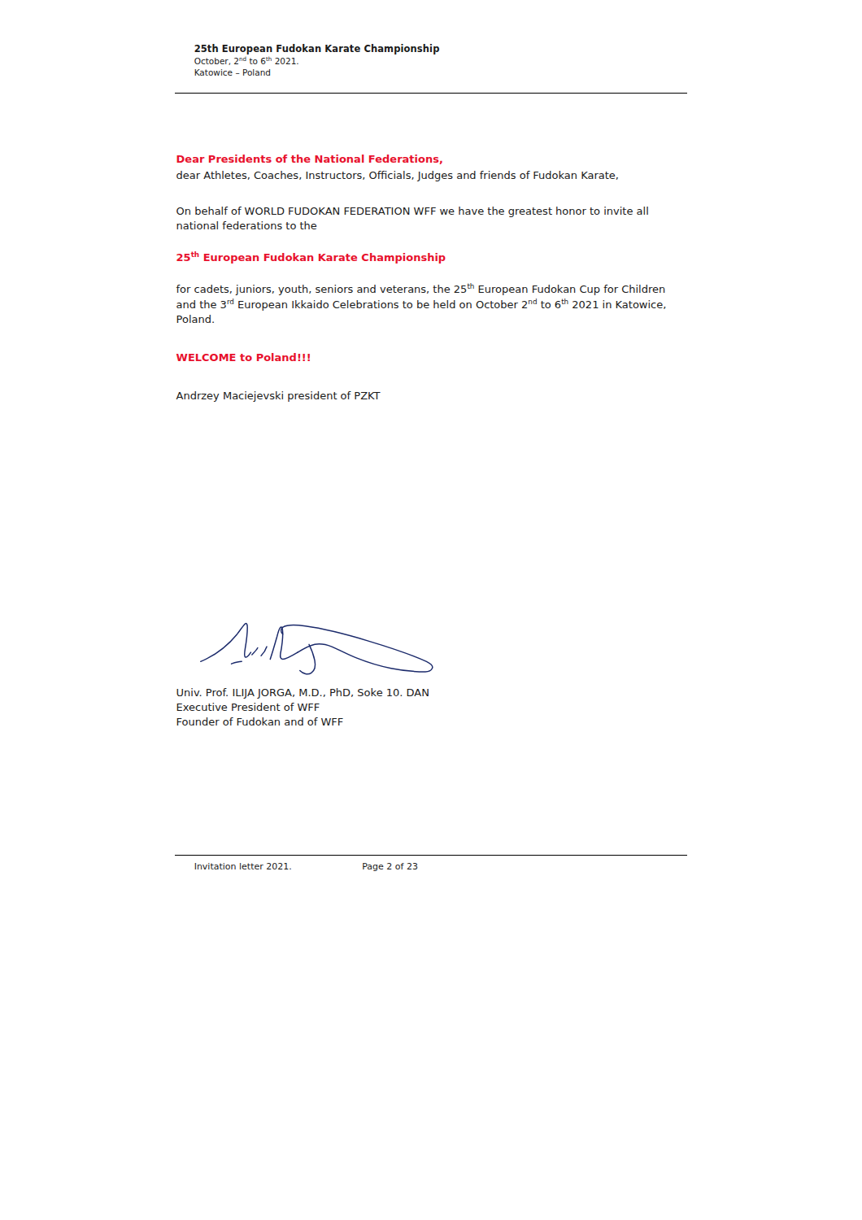25th European Fudokan Karate Championship
October, 2nd to 6th 2021.
Katowice – Poland
Dear Presidents of the National Federations, dear Athletes, Coaches, Instructors, Officials, Judges and friends of Fudokan Karate,
On behalf of WORLD FUDOKAN FEDERATION WFF we have the greatest honor to invite all national federations to the
25th European Fudokan Karate Championship
for cadets, juniors, youth, seniors and veterans, the 25th European Fudokan Cup for Children and the 3rd European Ikkaido Celebrations to be held on October 2nd to 6th 2021 in Katowice, Poland.
WELCOME to Poland!!!
Andrzey Maciejevski president of PZKT
Univ. Prof. ILIJA JORGA, M.D., PhD, Soke 10. DAN
Executive President of WFF
Founder of Fudokan and of WFF
Invitation letter 2021. Page 2 of 23